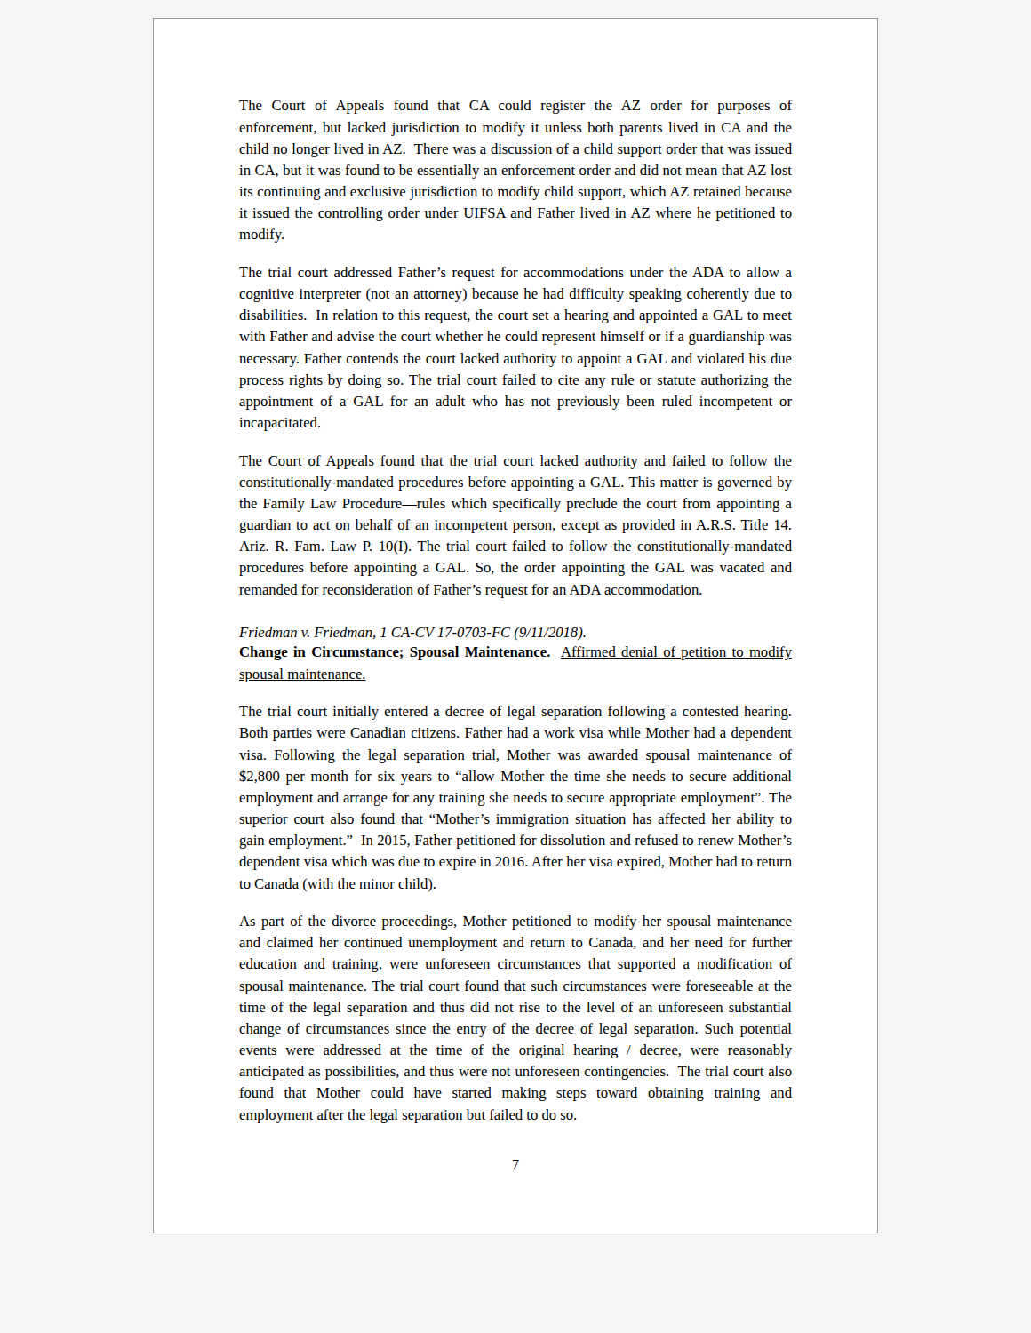The Court of Appeals found that CA could register the AZ order for purposes of enforcement, but lacked jurisdiction to modify it unless both parents lived in CA and the child no longer lived in AZ. There was a discussion of a child support order that was issued in CA, but it was found to be essentially an enforcement order and did not mean that AZ lost its continuing and exclusive jurisdiction to modify child support, which AZ retained because it issued the controlling order under UIFSA and Father lived in AZ where he petitioned to modify.
The trial court addressed Father’s request for accommodations under the ADA to allow a cognitive interpreter (not an attorney) because he had difficulty speaking coherently due to disabilities. In relation to this request, the court set a hearing and appointed a GAL to meet with Father and advise the court whether he could represent himself or if a guardianship was necessary. Father contends the court lacked authority to appoint a GAL and violated his due process rights by doing so. The trial court failed to cite any rule or statute authorizing the appointment of a GAL for an adult who has not previously been ruled incompetent or incapacitated.
The Court of Appeals found that the trial court lacked authority and failed to follow the constitutionally-mandated procedures before appointing a GAL. This matter is governed by the Family Law Procedure—rules which specifically preclude the court from appointing a guardian to act on behalf of an incompetent person, except as provided in A.R.S. Title 14. Ariz. R. Fam. Law P. 10(I). The trial court failed to follow the constitutionally-mandated procedures before appointing a GAL. So, the order appointing the GAL was vacated and remanded for reconsideration of Father’s request for an ADA accommodation.
Friedman v. Friedman, 1 CA-CV 17-0703-FC (9/11/2018).
Change in Circumstance; Spousal Maintenance. Affirmed denial of petition to modify spousal maintenance.
The trial court initially entered a decree of legal separation following a contested hearing. Both parties were Canadian citizens. Father had a work visa while Mother had a dependent visa. Following the legal separation trial, Mother was awarded spousal maintenance of $2,800 per month for six years to “allow Mother the time she needs to secure additional employment and arrange for any training she needs to secure appropriate employment”. The superior court also found that “Mother’s immigration situation has affected her ability to gain employment.” In 2015, Father petitioned for dissolution and refused to renew Mother’s dependent visa which was due to expire in 2016. After her visa expired, Mother had to return to Canada (with the minor child).
As part of the divorce proceedings, Mother petitioned to modify her spousal maintenance and claimed her continued unemployment and return to Canada, and her need for further education and training, were unforeseen circumstances that supported a modification of spousal maintenance. The trial court found that such circumstances were foreseeable at the time of the legal separation and thus did not rise to the level of an unforeseen substantial change of circumstances since the entry of the decree of legal separation. Such potential events were addressed at the time of the original hearing / decree, were reasonably anticipated as possibilities, and thus were not unforeseen contingencies. The trial court also found that Mother could have started making steps toward obtaining training and employment after the legal separation but failed to do so.
7